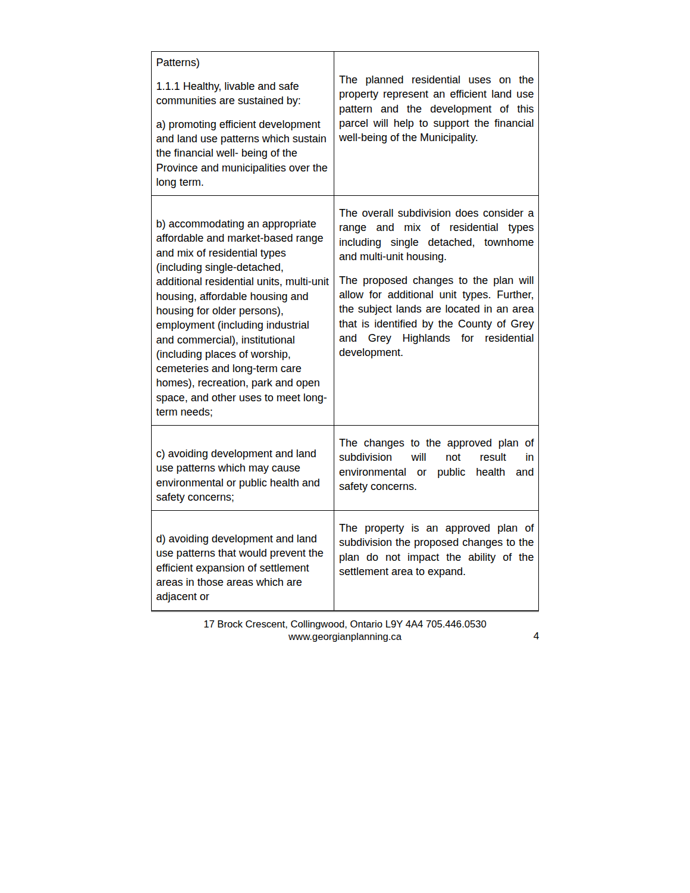| Patterns) 1.1.1 Healthy, livable and safe communities are sustained by: a) promoting efficient development and land use patterns which sustain the financial well- being of the Province and municipalities over the long term. | The planned residential uses on the property represent an efficient land use pattern and the development of this parcel will help to support the financial well-being of the Municipality. |
| b) accommodating an appropriate affordable and market-based range and mix of residential types (including single-detached, additional residential units, multi-unit housing, affordable housing and housing for older persons), employment (including industrial and commercial), institutional (including places of worship, cemeteries and long-term care homes), recreation, park and open space, and other uses to meet long-term needs; | The overall subdivision does consider a range and mix of residential types including single detached, townhome and multi-unit housing. The proposed changes to the plan will allow for additional unit types. Further, the subject lands are located in an area that is identified by the County of Grey and Grey Highlands for residential development. |
| c) avoiding development and land use patterns which may cause environmental or public health and safety concerns; | The changes to the approved plan of subdivision will not result in environmental or public health and safety concerns. |
| d) avoiding development and land use patterns that would prevent the efficient expansion of settlement areas in those areas which are adjacent or | The property is an approved plan of subdivision the proposed changes to the plan do not impact the ability of the settlement area to expand. |
17 Brock Crescent, Collingwood, Ontario L9Y 4A4 705.446.0530
www.georgianplanning.ca
4